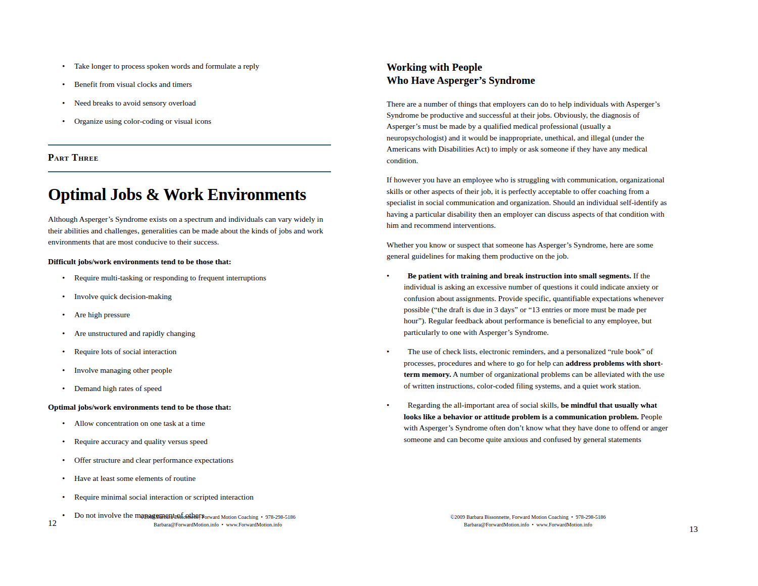Take longer to process spoken words and formulate a reply
Benefit from visual clocks and timers
Need breaks to avoid sensory overload
Organize using color-coding or visual icons
Part Three
Optimal Jobs & Work Environments
Although Asperger’s Syndrome exists on a spectrum and individuals can vary widely in their abilities and challenges, generalities can be made about the kinds of jobs and work environments that are most conducive to their success.
Difficult jobs/work environments tend to be those that:
Require multi-tasking or responding to frequent interruptions
Involve quick decision-making
Are high pressure
Are unstructured and rapidly changing
Require lots of social interaction
Involve managing other people
Demand high rates of speed
Optimal jobs/work environments tend to be those that:
Allow concentration on one task at a time
Require accuracy and quality versus speed
Offer structure and clear performance expectations
Have at least some elements of routine
Require minimal social interaction or scripted interaction
Do not involve the management of others
12
©2009 Barbara Bissonnette, Forward Motion Coaching • 978-298-5186
Barbara@ForwardMotion.info • www.ForwardMotion.info
Working with People
Who Have Asperger’s Syndrome
There are a number of things that employers can do to help individuals with Asperger’s Syndrome be productive and successful at their jobs. Obviously, the diagnosis of Asperger’s must be made by a qualified medical professional (usually a neuropsychologist) and it would be inappropriate, unethical, and illegal (under the Americans with Disabilities Act) to imply or ask someone if they have any medical condition.
If however you have an employee who is struggling with communication, organizational skills or other aspects of their job, it is perfectly acceptable to offer coaching from a specialist in social communication and organization. Should an individual self-identify as having a particular disability then an employer can discuss aspects of that condition with him and recommend interventions.
Whether you know or suspect that someone has Asperger’s Syndrome, here are some general guidelines for making them productive on the job.
• Be patient with training and break instruction into small segments. If the individual is asking an excessive number of questions it could indicate anxiety or confusion about assignments. Provide specific, quantifiable expectations whenever possible (“the draft is due in 3 days” or “13 entries or more must be made per hour”). Regular feedback about performance is beneficial to any employee, but particularly to one with Asperger’s Syndrome.
• The use of check lists, electronic reminders, and a personalized “rule book” of processes, procedures and where to go for help can address problems with short-term memory. A number of organizational problems can be alleviated with the use of written instructions, color-coded filing systems, and a quiet work station.
• Regarding the all-important area of social skills, be mindful that usually what looks like a behavior or attitude problem is a communication problem. People with Asperger’s Syndrome often don’t know what they have done to offend or anger someone and can become quite anxious and confused by general statements
13
©2009 Barbara Bissonnette, Forward Motion Coaching • 978-298-5186
Barbara@ForwardMotion.info • www.ForwardMotion.info